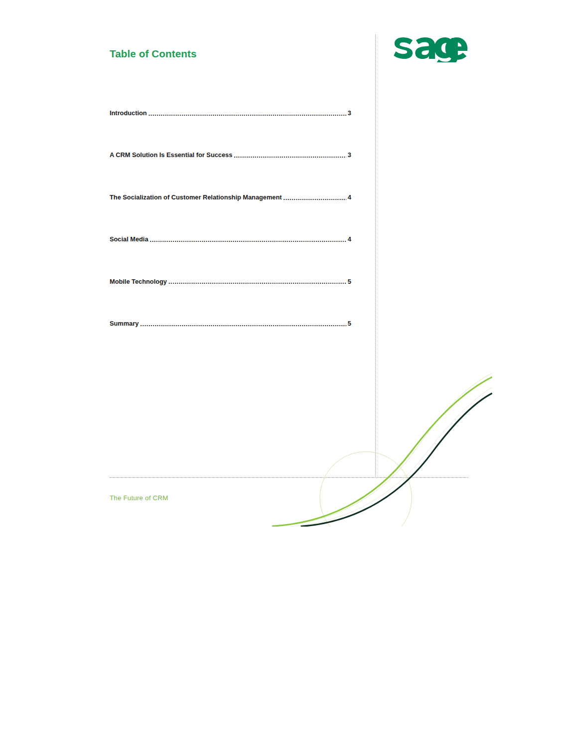Table of Contents
Introduction 3
A CRM Solution Is Essential for Success 3
The Socialization of Customer Relationship Management 4
Social Media 4
Mobile Technology 5
Summary 5
The Future of CRM